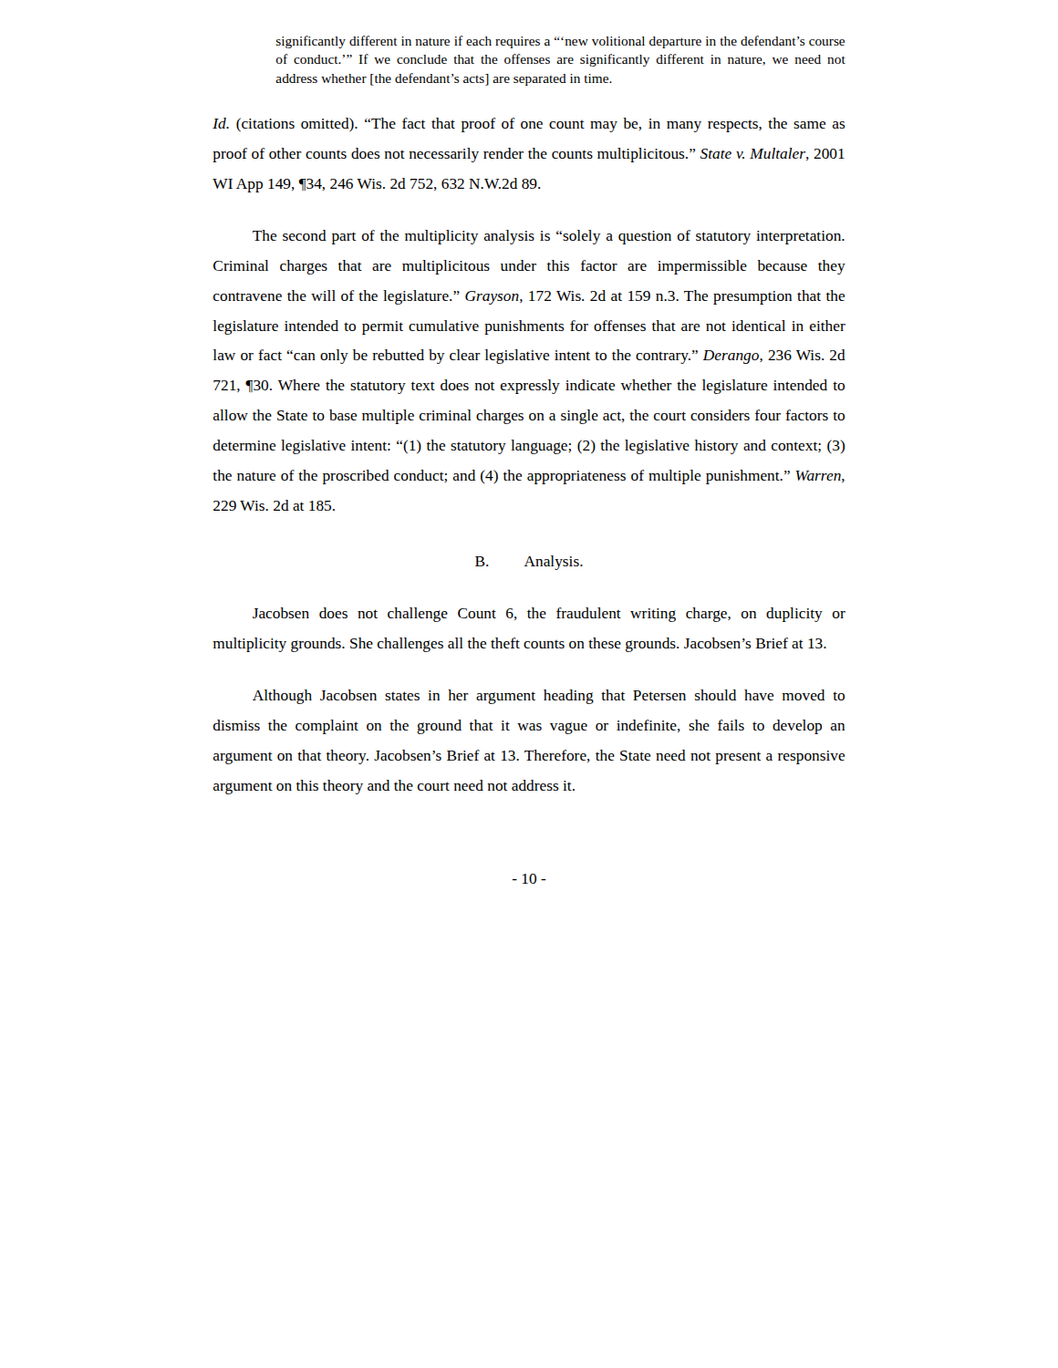significantly different in nature if each requires a “‘new volitional departure in the defendant’s course of conduct.’” If we conclude that the offenses are significantly different in nature, we need not address whether [the defendant’s acts] are separated in time.
Id. (citations omitted). “The fact that proof of one count may be, in many respects, the same as proof of other counts does not necessarily render the counts multiplicitous.” State v. Multaler, 2001 WI App 149, ¶34, 246 Wis. 2d 752, 632 N.W.2d 89.
The second part of the multiplicity analysis is “solely a question of statutory interpretation. Criminal charges that are multiplicitous under this factor are impermissible because they contravene the will of the legislature.” Grayson, 172 Wis. 2d at 159 n.3. The presumption that the legislature intended to permit cumulative punishments for offenses that are not identical in either law or fact “can only be rebutted by clear legislative intent to the contrary.” Derango, 236 Wis. 2d 721, ¶30. Where the statutory text does not expressly indicate whether the legislature intended to allow the State to base multiple criminal charges on a single act, the court considers four factors to determine legislative intent: “(1) the statutory language; (2) the legislative history and context; (3) the nature of the proscribed conduct; and (4) the appropriateness of multiple punishment.” Warren, 229 Wis. 2d at 185.
B. Analysis.
Jacobsen does not challenge Count 6, the fraudulent writing charge, on duplicity or multiplicity grounds. She challenges all the theft counts on these grounds. Jacobsen’s Brief at 13.
Although Jacobsen states in her argument heading that Petersen should have moved to dismiss the complaint on the ground that it was vague or indefinite, she fails to develop an argument on that theory. Jacobsen’s Brief at 13. Therefore, the State need not present a responsive argument on this theory and the court need not address it.
- 10 -